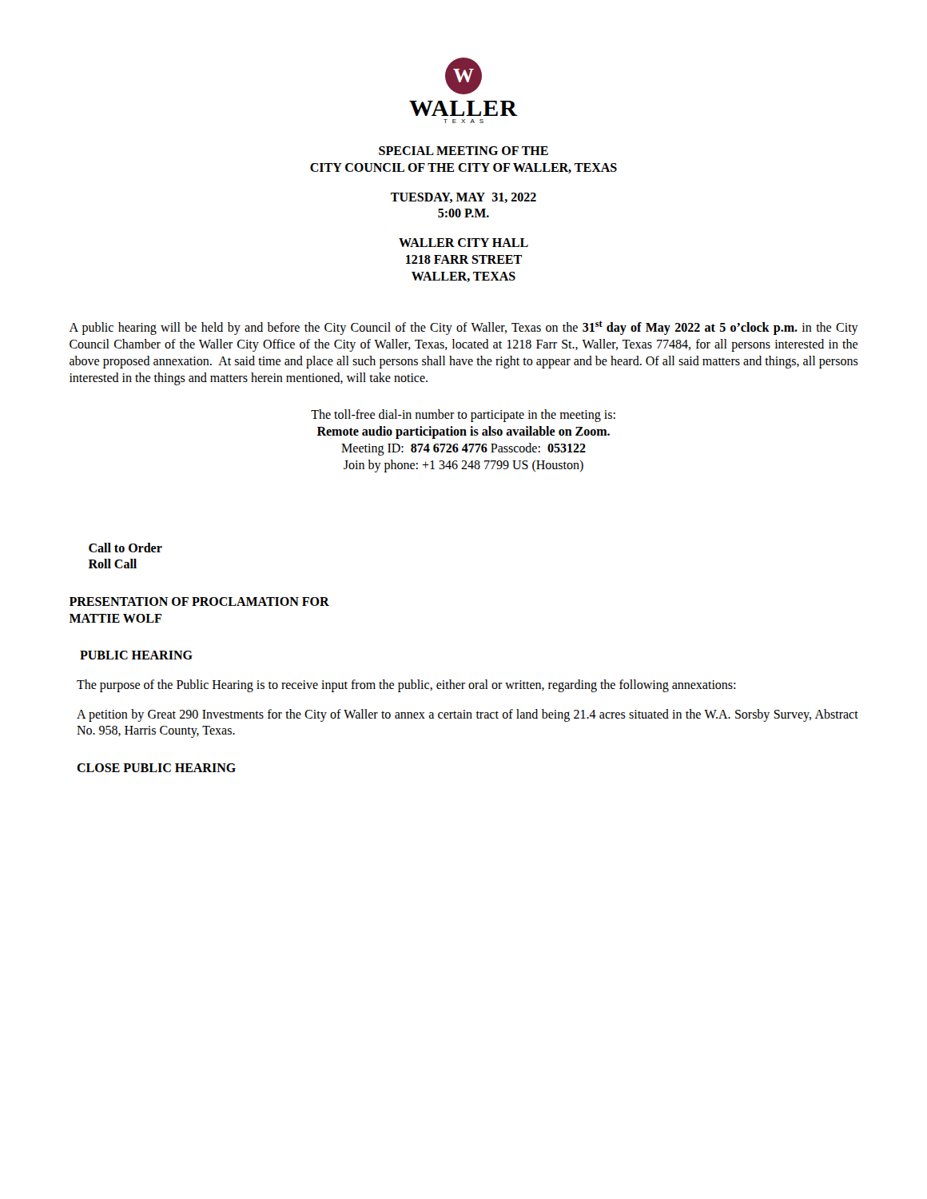W WALLER TEXAS
SPECIAL MEETING OF THE
CITY COUNCIL OF THE CITY OF WALLER, TEXAS
TUESDAY, MAY 31, 2022
5:00 P.M.
WALLER CITY HALL
1218 FARR STREET
WALLER, TEXAS
A public hearing will be held by and before the City Council of the City of Waller, Texas on the 31st day of May 2022 at 5 o’clock p.m. in the City Council Chamber of the Waller City Office of the City of Waller, Texas, located at 1218 Farr St., Waller, Texas 77484, for all persons interested in the above proposed annexation. At said time and place all such persons shall have the right to appear and be heard. Of all said matters and things, all persons interested in the things and matters herein mentioned, will take notice.
The toll-free dial-in number to participate in the meeting is:
Remote audio participation is also available on Zoom.
Meeting ID: 874 6726 4776 Passcode: 053122
Join by phone: +1 346 248 7799 US (Houston)
Call to Order
Roll Call
PRESENTATION OF PROCLAMATION FOR
MATTIE WOLF
PUBLIC HEARING
The purpose of the Public Hearing is to receive input from the public, either oral or written, regarding the following annexations:
A petition by Great 290 Investments for the City of Waller to annex a certain tract of land being 21.4 acres situated in the W.A. Sorsby Survey, Abstract No. 958, Harris County, Texas.
CLOSE PUBLIC HEARING